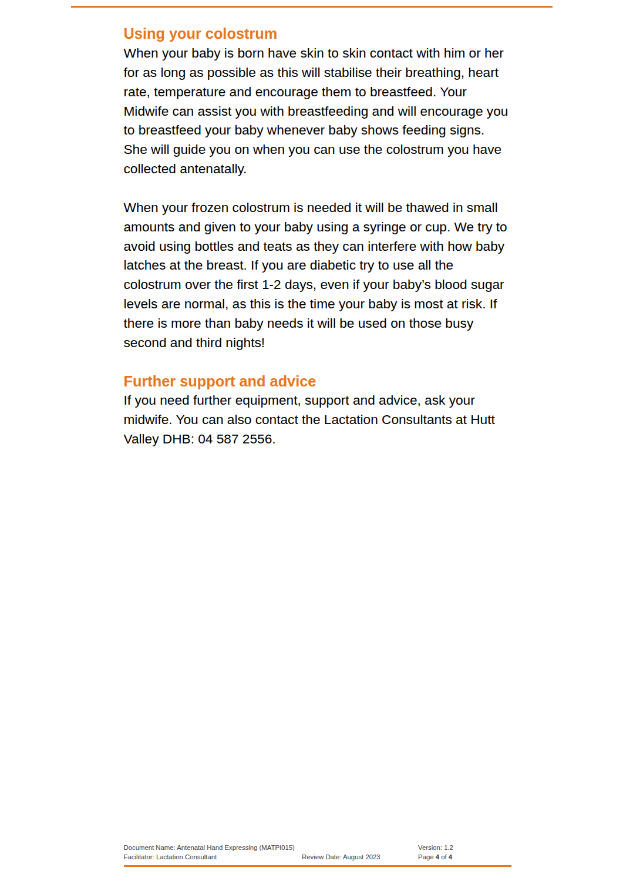Using your colostrum
When your baby is born have skin to skin contact with him or her for as long as possible as this will stabilise their breathing, heart rate, temperature and encourage them to breastfeed. Your Midwife can assist you with breastfeeding and will encourage you to breastfeed your baby whenever baby shows feeding signs. She will guide you on when you can use the colostrum you have collected antenatally.
When your frozen colostrum is needed it will be thawed in small amounts and given to your baby using a syringe or cup. We try to avoid using bottles and teats as they can interfere with how baby latches at the breast. If you are diabetic try to use all the colostrum over the first 1-2 days, even if your baby’s blood sugar levels are normal, as this is the time your baby is most at risk. If there is more than baby needs it will be used on those busy second and third nights!
Further support and advice
If you need further equipment, support and advice, ask your midwife. You can also contact the Lactation Consultants at Hutt Valley DHB: 04 587 2556.
| Document Name: Antenatal Hand Expressing (MATPI015) | | Version: 1.2 | |
| Facilitator: Lactation Consultant | Review Date: August 2023 | Page 4 of 4 | |